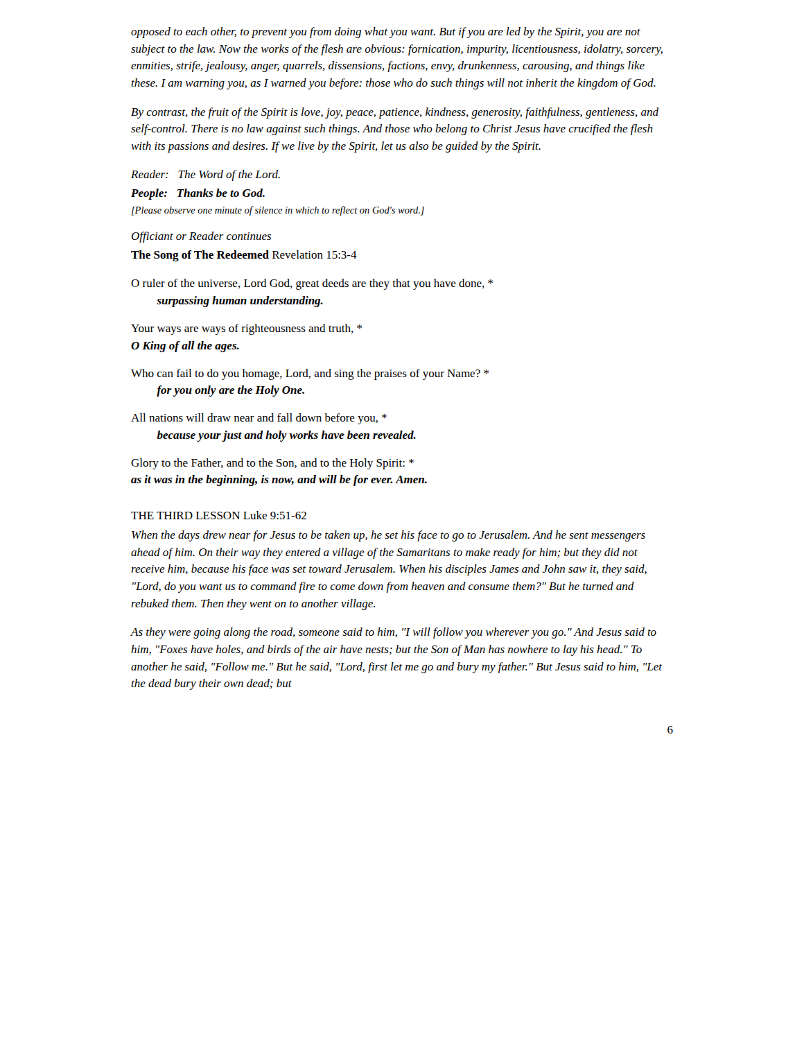opposed to each other, to prevent you from doing what you want. But if you are led by the Spirit, you are not subject to the law. Now the works of the flesh are obvious: fornication, impurity, licentiousness, idolatry, sorcery, enmities, strife, jealousy, anger, quarrels, dissensions, factions, envy, drunkenness, carousing, and things like these. I am warning you, as I warned you before: those who do such things will not inherit the kingdom of God.
By contrast, the fruit of the Spirit is love, joy, peace, patience, kindness, generosity, faithfulness, gentleness, and self-control. There is no law against such things. And those who belong to Christ Jesus have crucified the flesh with its passions and desires. If we live by the Spirit, let us also be guided by the Spirit.
Reader: The Word of the Lord.
People: Thanks be to God.
[Please observe one minute of silence in which to reflect on God's word.]
Officiant or Reader continues
The Song of The Redeemed Revelation 15:3-4
O ruler of the universe, Lord God, great deeds are they that you have done, * surpassing human understanding.
Your ways are ways of righteousness and truth, * O King of all the ages.
Who can fail to do you homage, Lord, and sing the praises of your Name? * for you only are the Holy One.
All nations will draw near and fall down before you, * because your just and holy works have been revealed.
Glory to the Father, and to the Son, and to the Holy Spirit: * as it was in the beginning, is now, and will be for ever. Amen.
THE THIRD LESSON Luke 9:51-62
When the days drew near for Jesus to be taken up, he set his face to go to Jerusalem. And he sent messengers ahead of him. On their way they entered a village of the Samaritans to make ready for him; but they did not receive him, because his face was set toward Jerusalem. When his disciples James and John saw it, they said, "Lord, do you want us to command fire to come down from heaven and consume them?" But he turned and rebuked them. Then they went on to another village.
As they were going along the road, someone said to him, "I will follow you wherever you go." And Jesus said to him, "Foxes have holes, and birds of the air have nests; but the Son of Man has nowhere to lay his head." To another he said, "Follow me." But he said, "Lord, first let me go and bury my father." But Jesus said to him, "Let the dead bury their own dead; but
6